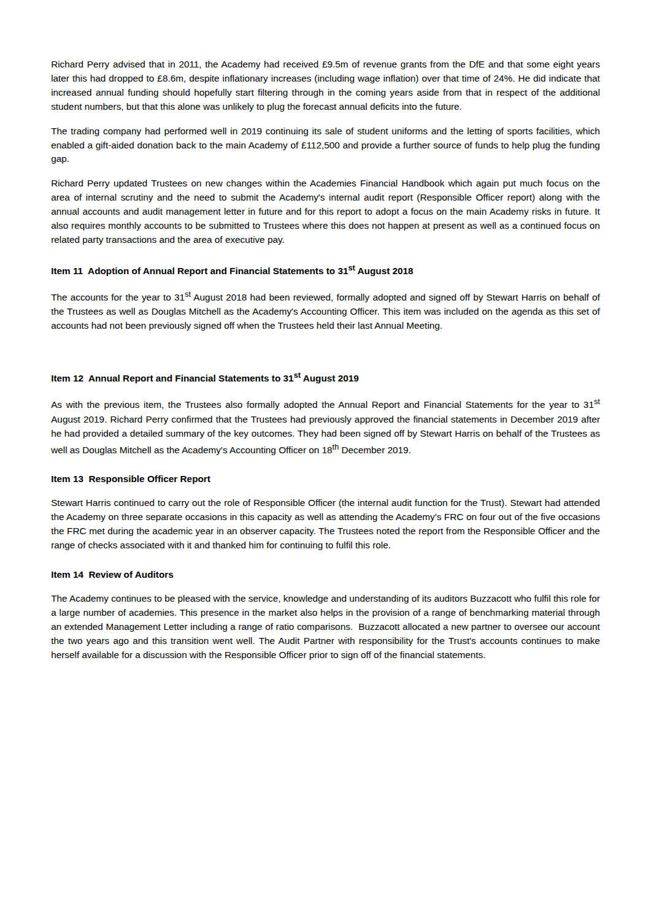Richard Perry advised that in 2011, the Academy had received £9.5m of revenue grants from the DfE and that some eight years later this had dropped to £8.6m, despite inflationary increases (including wage inflation) over that time of 24%. He did indicate that increased annual funding should hopefully start filtering through in the coming years aside from that in respect of the additional student numbers, but that this alone was unlikely to plug the forecast annual deficits into the future.
The trading company had performed well in 2019 continuing its sale of student uniforms and the letting of sports facilities, which enabled a gift-aided donation back to the main Academy of £112,500 and provide a further source of funds to help plug the funding gap.
Richard Perry updated Trustees on new changes within the Academies Financial Handbook which again put much focus on the area of internal scrutiny and the need to submit the Academy's internal audit report (Responsible Officer report) along with the annual accounts and audit management letter in future and for this report to adopt a focus on the main Academy risks in future. It also requires monthly accounts to be submitted to Trustees where this does not happen at present as well as a continued focus on related party transactions and the area of executive pay.
Item 11 Adoption of Annual Report and Financial Statements to 31st August 2018
The accounts for the year to 31st August 2018 had been reviewed, formally adopted and signed off by Stewart Harris on behalf of the Trustees as well as Douglas Mitchell as the Academy's Accounting Officer. This item was included on the agenda as this set of accounts had not been previously signed off when the Trustees held their last Annual Meeting.
Item 12 Annual Report and Financial Statements to 31st August 2019
As with the previous item, the Trustees also formally adopted the Annual Report and Financial Statements for the year to 31st August 2019. Richard Perry confirmed that the Trustees had previously approved the financial statements in December 2019 after he had provided a detailed summary of the key outcomes. They had been signed off by Stewart Harris on behalf of the Trustees as well as Douglas Mitchell as the Academy's Accounting Officer on 18th December 2019.
Item 13 Responsible Officer Report
Stewart Harris continued to carry out the role of Responsible Officer (the internal audit function for the Trust). Stewart had attended the Academy on three separate occasions in this capacity as well as attending the Academy's FRC on four out of the five occasions the FRC met during the academic year in an observer capacity. The Trustees noted the report from the Responsible Officer and the range of checks associated with it and thanked him for continuing to fulfil this role.
Item 14 Review of Auditors
The Academy continues to be pleased with the service, knowledge and understanding of its auditors Buzzacott who fulfil this role for a large number of academies. This presence in the market also helps in the provision of a range of benchmarking material through an extended Management Letter including a range of ratio comparisons. Buzzacott allocated a new partner to oversee our account the two years ago and this transition went well. The Audit Partner with responsibility for the Trust's accounts continues to make herself available for a discussion with the Responsible Officer prior to sign off of the financial statements.